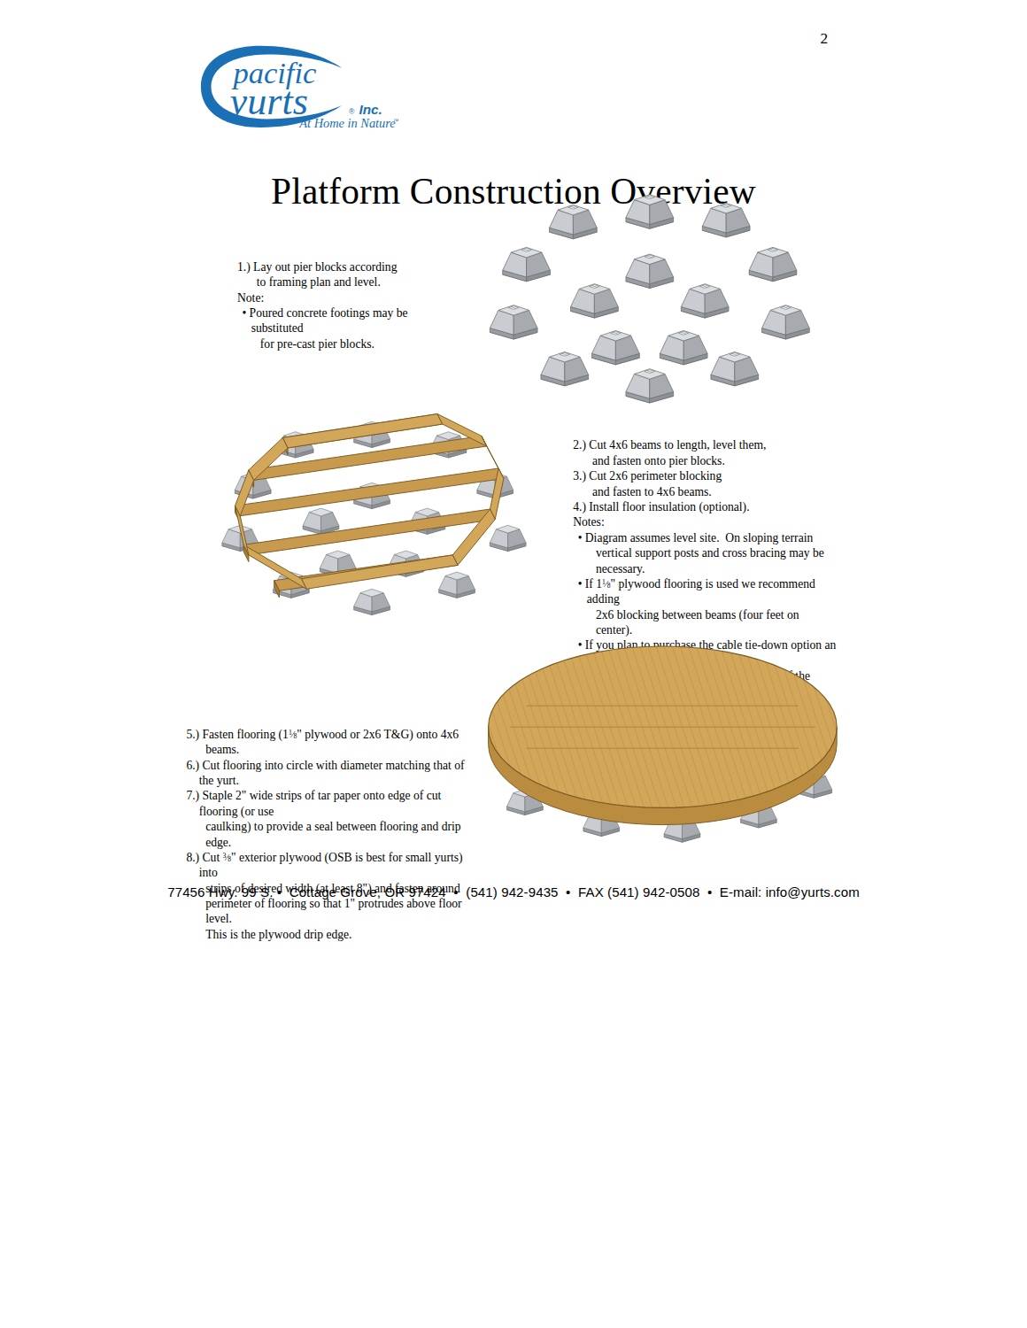2
Pacific Yurts Inc. logo pacific yurts ® Inc. At Home in Nature ™
Platform Construction Overview
1.) Lay out pier blocks according
to framing plan and level.
Note:
• Poured concrete footings may be substituted
for pre-cast pier blocks.
Pier blocks laid out in a circle
Octagonal beam framing on pier blocks
2.) Cut 4x6 beams to length, level them,
and fasten onto pier blocks.
3.) Cut 2x6 perimeter blocking
and fasten to 4x6 beams.
4.) Install floor insulation (optional).
Notes:
• Diagram assumes level site. On sloping terrain
vertical support posts and cross bracing may be necessary.
• If 11⁄8" plywood flooring is used we recommend adding
2x6 blocking between beams (four feet on center).
• If you plan to purchase the cable tie-down option an extra
4x6 block will be needed in the center of the platform.
Finished circular deck
5.) Fasten flooring (11⁄8" plywood or 2x6 T&G) onto 4x6
beams.
6.) Cut flooring into circle with diameter matching that of the yurt.
7.) Staple 2" wide strips of tar paper onto edge of cut flooring (or use
caulking) to provide a seal between flooring and drip edge.
8.) Cut 3⁄8" exterior plywood (OSB is best for small yurts) into
strips of desired width (at least 8") and fasten around
perimeter of flooring so that 1" protrudes above floor level.
This is the plywood drip edge.
77456 Hwy. 99 S. • Cottage Grove, OR 97424 • (541) 942-9435 • FAX (541) 942-0508 • E-mail: info@yurts.com